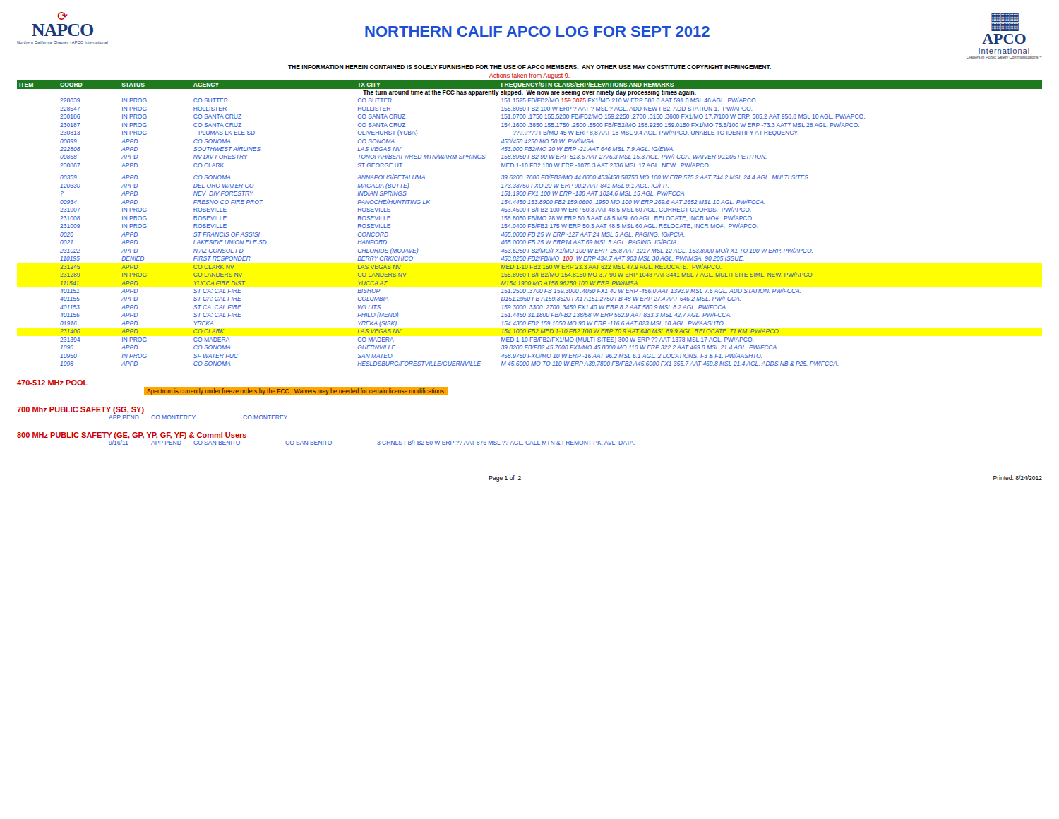⟳
NAPCO
Northern California Chapter · APCO International
NORTHERN CALIF APCO LOG FOR SEPT 2012
▦▦▦
▦▦▦
APCO
International
Leaders in Public Safety Communications™
THE INFORMATION HEREIN CONTAINED IS SOLELY FURNISHED FOR THE USE OF APCO MEMBERS. ANY OTHER USE MAY CONSTITUTE COPYRIGHT INFRINGEMENT.
Actions taken from August 9.
| ITEM | COORD | STATUS | AGENCY | TX CITY | FREQUENCY/STN CLASS/ERP/ELEVATIONS AND REMARKS |
| --- | --- | --- | --- | --- | --- |
| The turn around time at the FCC has apparently slipped. We now are seeing over ninety day processing times again. |
| | 228039 | IN PROG | CO SUTTER | CO SUTTER | 151.1525 FB/FB2/MO 159.3075 FX1/MO 210 W ERP 586.0 AAT 591.0 MSL 46 AGL. PW/APCO. |
| | 228547 | IN PROG | HOLLISTER | HOLLISTER | 155.8050 FB2 100 W ERP ? AAT ? MSL ? AGL. ADD NEW FB2. ADD STATION 1. PW/APCO. |
| | 230186 | IN PROG | CO SANTA CRUZ | CO SANTA CRUZ | 151.0700 .1750 155.5200 FB/FB2/MO 159.2250 .2700 .3150 .3600 FX1/MO 17.7/100 W ERP. 585.2 AAT 958.8 MSL 10 AGL. PW/APCO. |
| | 230187 | IN PROG | CO SANTA CRUZ | CO SANTA CRUZ | 154.1600 .3850 155.1750 .2500 .5500 FB/FB2/MO 158.9250 159.0150 FX1/MO 75.5/100 W ERP -73.3 AAT7 MSL 28 AGL. PW/APCO. |
| | 230813 | IN PROG | PLUMAS LK ELE SD | OLIVEHURST (YUBA) | ???.???? FB/MO 45 W ERP 8,8 AAT 18 MSL 9.4 AGL. PW/APCO. UNABLE TO IDENTIFY A FREQUENCY. |
| | 00899 | APPD | CO SONOMA | CO SONOMA | 453/458.4250 MO 50 W. PW/IMSA. |
| | 222808 | APPD | SOUTHWEST AIRLINES | LAS VEGAS NV | 453.000 FB2/MO 20 W ERP -21 AAT 646 MSL 7.9 AGL. IG/EWA. |
| | 00858 | APPD | NV DIV FORESTRY | TONOPAH/BEATY/RED MTN/WARM SPRINGS | 158.8950 FB2 90 W ERP 513.6 AAT 2776.3 MSL 15.3 AGL. PW/FCCA. WAIVER 90.205 PETITION. |
| | 230867 | APPD | CO CLARK | ST GEORGE UT | MED 1-10 FB2 100 W ERP -1075.3 AAT 2336 MSL 17 AGL. NEW. PW/APCO. |
| | 00359 | APPD | CO SONOMA | ANNAPOLIS/PETALUMA | 39.6200 .7600 FB/FB2/MO 44.8800 453/458.58750 MO 100 W ERP 575.2 AAT 744.2 MSL 24.4 AGL. MULTI SITES |
| | 120330 | APPD | DEL ORO WATER CO | MAGALIA (BUTTE) | 173.33750 FXO 20 W ERP 90.2 AAT 841 MSL 9.1 AGL. IG/FIT. |
| | ? | APPD | NEV DIV FORESTRY | INDIAN SPRINGS | 151.1900 FX1 100 W ERP -138 AAT 1024.6 MSL 15 AGL. PW/FCCA |
| | 00934 | APPD | FRESNO CO FIRE PROT | PANOCHE/HUNTITING LK | 154.4450 153.8900 FB2 159.0600 .1950 MO 100 W ERP 269.6 AAT 2652 MSL 10 AGL. PW/FCCA. |
| | 231007 | IN PROG | ROSEVILLE | ROSEVILLE | 453.4500 FB/FB2 100 W ERP 50.3 AAT 48.5 MSL 60 AGL. CORRECT COORDS. PW/APCO. |
| | 231008 | IN PROG | ROSEVILLE | ROSEVILLE | 158.8050 FB/MO 28 W ERP 50.3 AAT 48.5 MSL 60 AGL. RELOCATE, INCR MO#. PW/APCO. |
| | 231009 | IN PROG | ROSEVILLE | ROSEVILLE | 154.0400 FB/FB2 175 W ERP 50.3 AAT 48.5 MSL 60 AGL. RELOCATE, INCR MO#. PW/APCO. |
| | 0020 | APPD | ST FRANCIS OF ASSISI | CONCORD | 465.0000 FB 25 W ERP -127 AAT 24 MSL 5 AGL. PAGING. IG/PCIA. |
| | 0021 | APPD | LAKESIDE UNION ELE SD | HANFORD | 465.0000 FB 25 W ERP14 AAT 69 MSL 5 AGL. PAGING. IG/PCIA. |
| | 231022 | APPD | N AZ CONSOL FD | CHLORIDE (MOJAVE) | 453.6250 FB2/MO/FX1/MO 100 W ERP -25.8 AAT 1217 MSL 12 AGL. 153.8900 MO/FX1 TO 100 W ERP. PW/APCO. |
| | 110195 | DENIED | FIRST RESPONDER | BERRY CRK/CHICO | 453.8250 FB2/FB/MO 100 W ERP 434.7 AAT 903 MSL 30 AGL. PW/IMSA. 90.205 ISSUE. |
| | 231245 | APPD | CO CLARK NV | LAS VEGAS NV | MED 1-10 FB2 150 W ERP 23.3 AAT 622 MSL 47.9 AGL. RELOCATE. PW/APCO. |
| | 231289 | IN PROG | CO LANDERS NV | CO LANDERS NV | 155.8950 FB/FB2/MO 154.8150 MO 3.7-90 W ERP 1048 AAT 3441 MSL 7 AGL. MULTI-SITE SIML. NEW. PW/APCO |
| | 111541 | APPD | YUCCA FIRE DIST | YUCCA AZ | M154.1900 MO A158.96250 100 W ERP. PW/IMSA. |
| | 401151 | APPD | ST CA: CAL FIRE | BISHOP | 151.2500 .3700 FB 159.3000 .4050 FX1 40 W ERP -456.0 AAT 1393.9 MSL 7.6 AGL. ADD STATION. PW/FCCA. |
| | 401155 | APPD | ST CA: CAL FIRE | COLUMBIA | D151.2950 FB A159.3520 FX1 A151.2750 FB 48 W ERP 27.4 AAT 646.2 MSL. PW/FCCA. |
| | 401153 | APPD | ST CA: CAL FIRE | WILLITS | 159.3000 .3300 .2700 .3450 FX1 40 W ERP 8.2 AAT 580.9 MSL 8.2 AGL. PW/FCCA |
| | 401156 | APPD | ST CA: CAL FIRE | PHILO (MEND) | 151.4450 31.1800 FB/FB2 138/58 W ERP 562.9 AAT 833.3 MSL 42,7 AGL. PW/FCCA. |
| | 01916 | APPD | YREKA | YREKA (SISK) | 154.4300 FB2 159.1050 MO 90 W ERP -116.6 AAT 823 MSL 18 AGL. PW/AASHTO. |
| | 231400 | APPD | CO CLARK | LAS VEGAS NV | 154.1000 FB2 MED 1-10 FB2 100 W ERP 70.9 AAT 640 MSL 89.9 AGL. RELOCATE .71 KM. PW/APCO. |
| | 231394 | IN PROG | CO MADERA | CO MADERA | MED 1-10 FB/FB2/FX1/MO (MULTI-SITES) 300 W ERP ?? AAT 1378 MSL 17 AGL. PW/APCO. |
| | 1096 | APPD | CO SONOMA | GUERNVILLE | 39.8200 FB/FB2 45.7600 FX1/MO 45.8000 MO 110 W ERP 322.2 AAT 469.8 MSL 21.4 AGL. PW/FCCA. |
| | 10950 | IN PROG | SF WATER PUC | SAN MATEO | 458.9750 FXO/MO 10 W ERP -16 AAT 96.2 MSL 6.1 AGL. 2 LOCATIONS. F3 & F1. PW/AASHTO. |
| | 1098 | APPD | CO SONOMA | HESLDSBURG/FORESTVILLE/GUERNVILLE | M 45.6000 MO TO 110 W ERP A39.7800 FB/FB2 A45.6000 FX1 355.7 AAT 469.8 MSL 21.4 AGL. ADDS NB & P25. PW/FCCA. |
470-512 MHz POOL
Spectrum is currently under freeze orders by the FCC. Waivers may be needed for certain license modifications.
700 Mhz PUBLIC SAFETY (SG, SY)
APP PEND CO MONTEREY CO MONTEREY
800 MHz PUBLIC SAFETY (GE, GP, YP, GF, YF) & Comml Users
9/16/11 APP PEND CO SAN BENITO CO SAN BENITO 3 CHNLS FB/FB2 50 W ERP ?? AAT 876 MSL ?? AGL. CALL MTN & FREMONT PK. AVL. DATA.
Page 1 of 2
Printed: 8/24/2012